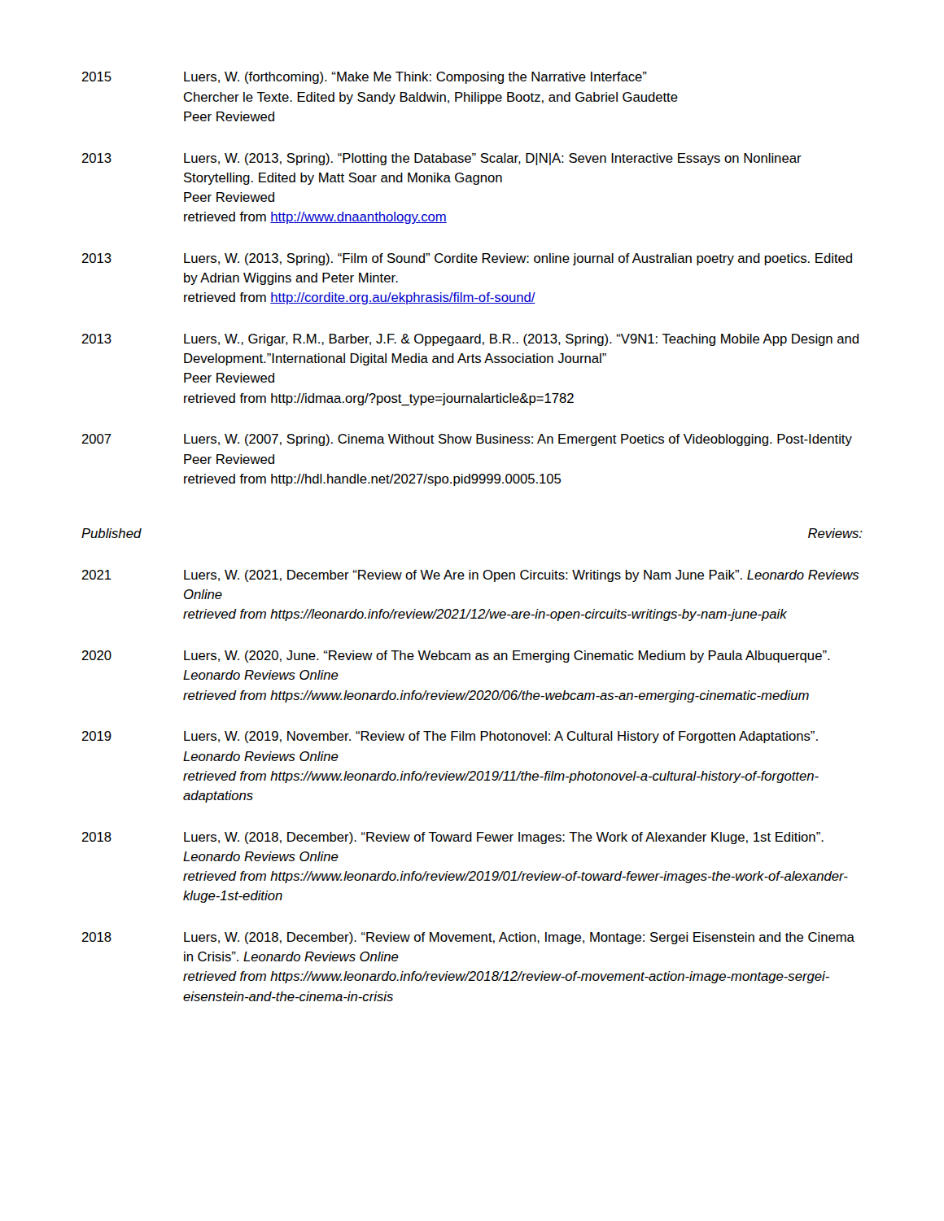2015
Luers, W. (forthcoming). “Make Me Think: Composing the Narrative Interface”
Chercher le Texte. Edited by Sandy Baldwin, Philippe Bootz, and Gabriel Gaudette
Peer Reviewed
2013
Luers, W. (2013, Spring). “Plotting the Database” Scalar, D|N|A: Seven Interactive Essays on Nonlinear Storytelling. Edited by Matt Soar and Monika Gagnon
Peer Reviewed
retrieved from http://www.dnaanthology.com
2013
Luers, W. (2013, Spring). “Film of Sound” Cordite Review: online journal of Australian poetry and poetics. Edited by Adrian Wiggins and Peter Minter.
retrieved from http://cordite.org.au/ekphrasis/film-of-sound/
2013
Luers, W., Grigar, R.M., Barber, J.F. & Oppegaard, B.R.. (2013, Spring). “V9N1: Teaching Mobile App Design and Development.”International Digital Media and Arts Association Journal”
Peer Reviewed
retrieved from http://idmaa.org/?post_type=journalarticle&p=1782
2007
Luers, W. (2007, Spring). Cinema Without Show Business: An Emergent Poetics of Videoblogging. Post-Identity
Peer Reviewed
retrieved from http://hdl.handle.net/2027/spo.pid9999.0005.105
Published Reviews:
2021
Luers, W. (2021, December “Review of We Are in Open Circuits: Writings by Nam June Paik”. Leonardo Reviews Online
retrieved from https://leonardo.info/review/2021/12/we-are-in-open-circuits-writings-by-nam-june-paik
2020
Luers, W. (2020, June. “Review of The Webcam as an Emerging Cinematic Medium by Paula Albuquerque”. Leonardo Reviews Online
retrieved from https://www.leonardo.info/review/2020/06/the-webcam-as-an-emerging-cinematic-medium
2019
Luers, W. (2019, November. “Review of The Film Photonovel: A Cultural History of Forgotten Adaptations”. Leonardo Reviews Online
retrieved from https://www.leonardo.info/review/2019/11/the-film-photonovel-a-cultural-history-of-forgotten-adaptations
2018
Luers, W. (2018, December). “Review of Toward Fewer Images: The Work of Alexander Kluge, 1st Edition”. Leonardo Reviews Online
retrieved from https://www.leonardo.info/review/2019/01/review-of-toward-fewer-images-the-work-of-alexander-kluge-1st-edition
2018
Luers, W. (2018, December). “Review of Movement, Action, Image, Montage: Sergei Eisenstein and the Cinema in Crisis”. Leonardo Reviews Online
retrieved from https://www.leonardo.info/review/2018/12/review-of-movement-action-image-montage-sergei-eisenstein-and-the-cinema-in-crisis